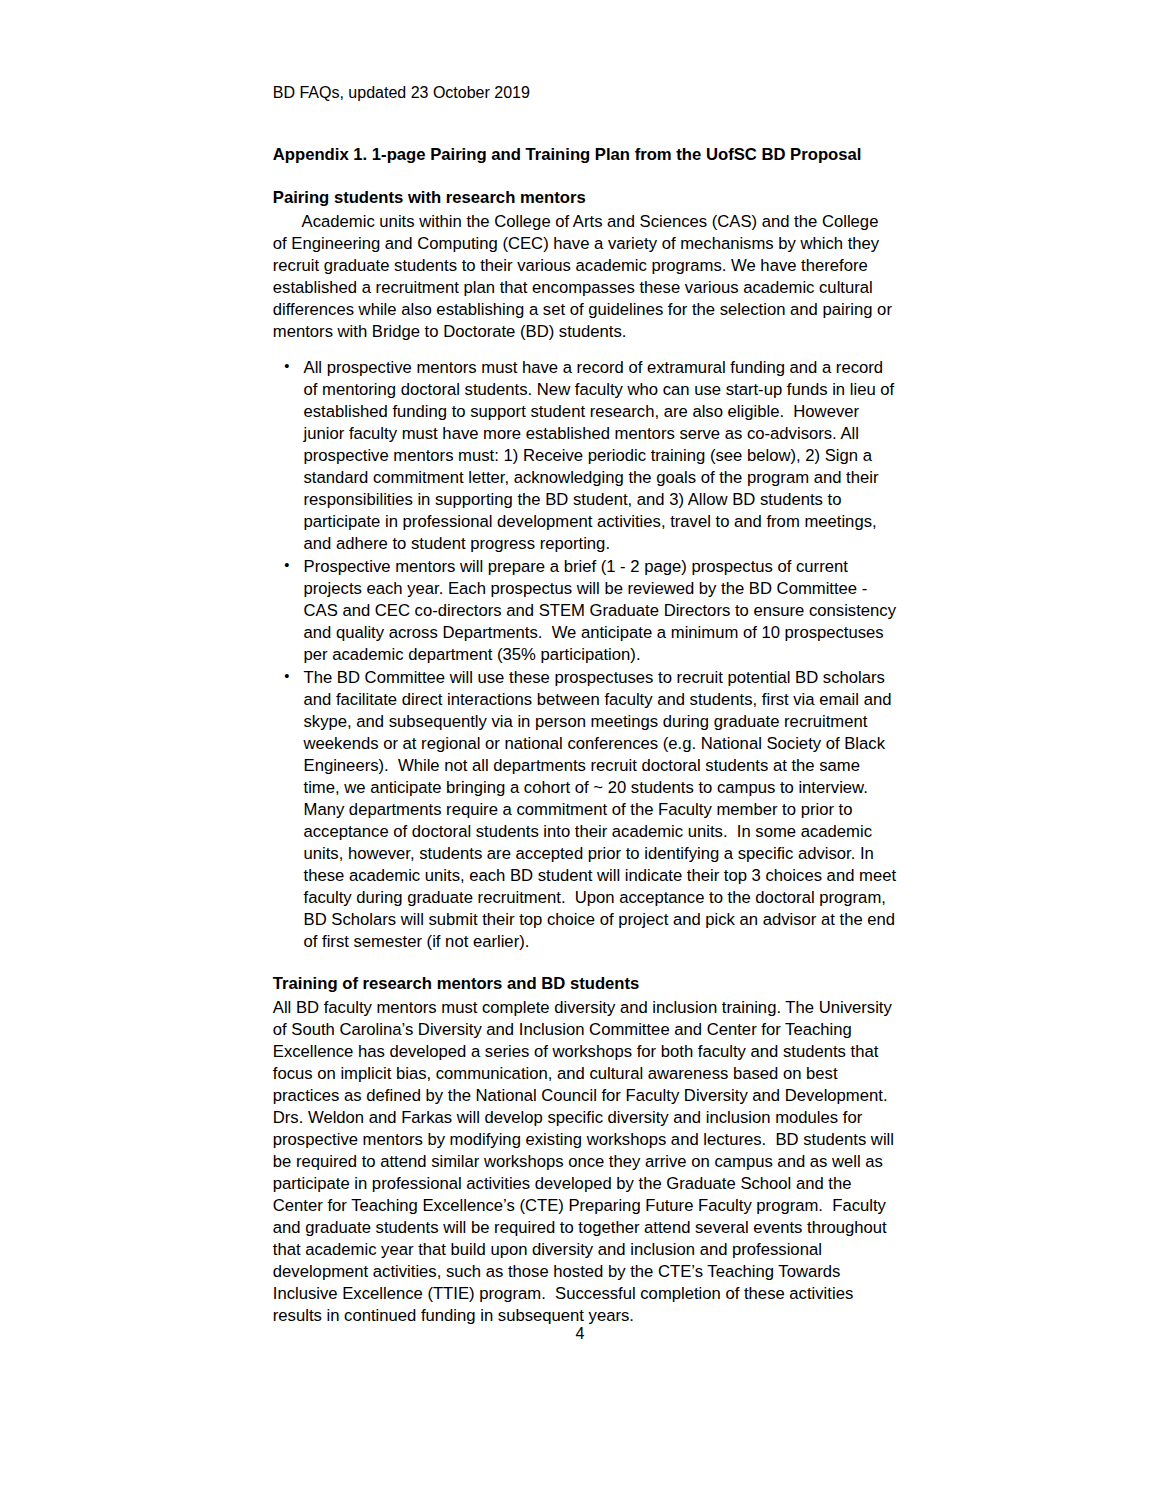BD FAQs, updated 23 October 2019
Appendix 1. 1-page Pairing and Training Plan from the UofSC BD Proposal
Pairing students with research mentors
Academic units within the College of Arts and Sciences (CAS) and the College of Engineering and Computing (CEC) have a variety of mechanisms by which they recruit graduate students to their various academic programs. We have therefore established a recruitment plan that encompasses these various academic cultural differences while also establishing a set of guidelines for the selection and pairing or mentors with Bridge to Doctorate (BD) students.
All prospective mentors must have a record of extramural funding and a record of mentoring doctoral students. New faculty who can use start-up funds in lieu of established funding to support student research, are also eligible. However junior faculty must have more established mentors serve as co-advisors. All prospective mentors must: 1) Receive periodic training (see below), 2) Sign a standard commitment letter, acknowledging the goals of the program and their responsibilities in supporting the BD student, and 3) Allow BD students to participate in professional development activities, travel to and from meetings, and adhere to student progress reporting.
Prospective mentors will prepare a brief (1 - 2 page) prospectus of current projects each year. Each prospectus will be reviewed by the BD Committee - CAS and CEC co-directors and STEM Graduate Directors to ensure consistency and quality across Departments. We anticipate a minimum of 10 prospectuses per academic department (35% participation).
The BD Committee will use these prospectuses to recruit potential BD scholars and facilitate direct interactions between faculty and students, first via email and skype, and subsequently via in person meetings during graduate recruitment weekends or at regional or national conferences (e.g. National Society of Black Engineers). While not all departments recruit doctoral students at the same time, we anticipate bringing a cohort of ~ 20 students to campus to interview. Many departments require a commitment of the Faculty member to prior to acceptance of doctoral students into their academic units. In some academic units, however, students are accepted prior to identifying a specific advisor. In these academic units, each BD student will indicate their top 3 choices and meet faculty during graduate recruitment. Upon acceptance to the doctoral program, BD Scholars will submit their top choice of project and pick an advisor at the end of first semester (if not earlier).
Training of research mentors and BD students
All BD faculty mentors must complete diversity and inclusion training. The University of South Carolina’s Diversity and Inclusion Committee and Center for Teaching Excellence has developed a series of workshops for both faculty and students that focus on implicit bias, communication, and cultural awareness based on best practices as defined by the National Council for Faculty Diversity and Development. Drs. Weldon and Farkas will develop specific diversity and inclusion modules for prospective mentors by modifying existing workshops and lectures. BD students will be required to attend similar workshops once they arrive on campus and as well as participate in professional activities developed by the Graduate School and the Center for Teaching Excellence’s (CTE) Preparing Future Faculty program. Faculty and graduate students will be required to together attend several events throughout that academic year that build upon diversity and inclusion and professional development activities, such as those hosted by the CTE’s Teaching Towards Inclusive Excellence (TTIE) program. Successful completion of these activities results in continued funding in subsequent years.
4